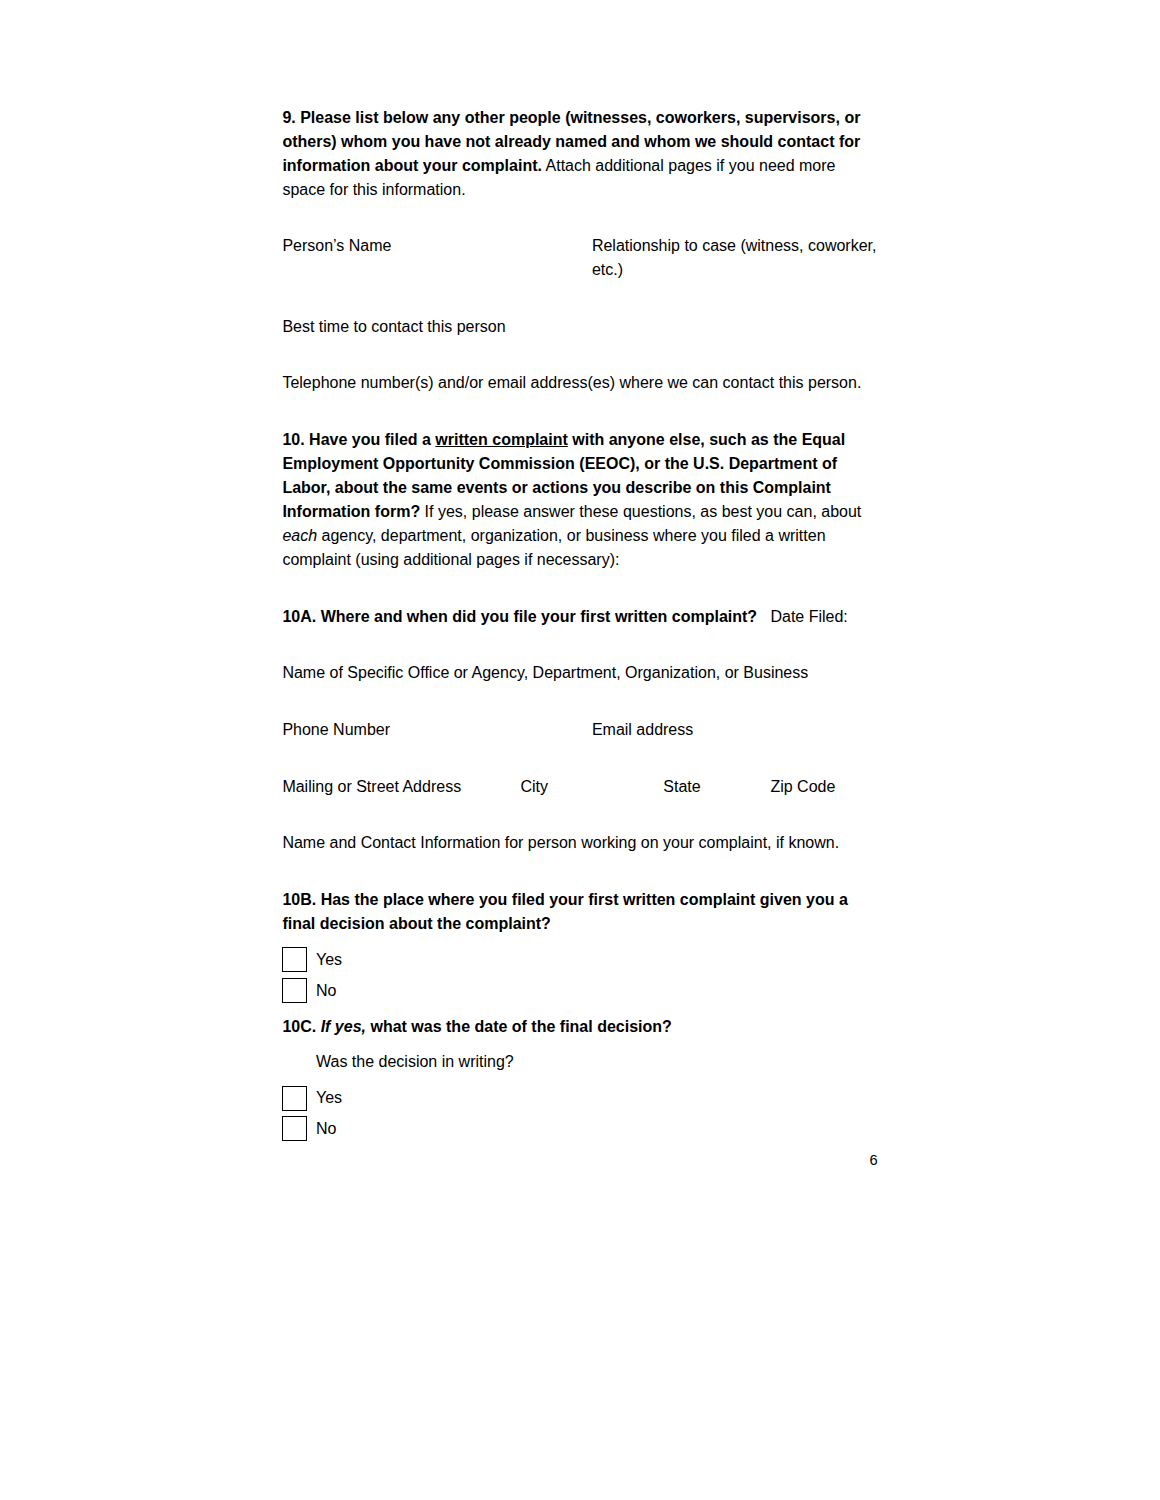9. Please list below any other people (witnesses, coworkers, supervisors, or others) whom you have not already named and whom we should contact for information about your complaint. Attach additional pages if you need more space for this information.
Person’s Name
Relationship to case (witness, coworker, etc.)
Best time to contact this person
Telephone number(s) and/or email address(es) where we can contact this person.
10. Have you filed a written complaint with anyone else, such as the Equal Employment Opportunity Commission (EEOC), or the U.S. Department of Labor, about the same events or actions you describe on this Complaint Information form? If yes, please answer these questions, as best you can, about each agency, department, organization, or business where you filed a written complaint (using additional pages if necessary):
10A. Where and when did you file your first written complaint? Date Filed:
Name of Specific Office or Agency, Department, Organization, or Business
Phone Number
Email address
Mailing or Street Address
City
State
Zip Code
Name and Contact Information for person working on your complaint, if known.
10B. Has the place where you filed your first written complaint given you a final decision about the complaint?
Yes
No
10C. If yes, what was the date of the final decision?
Was the decision in writing?
Yes
No
6